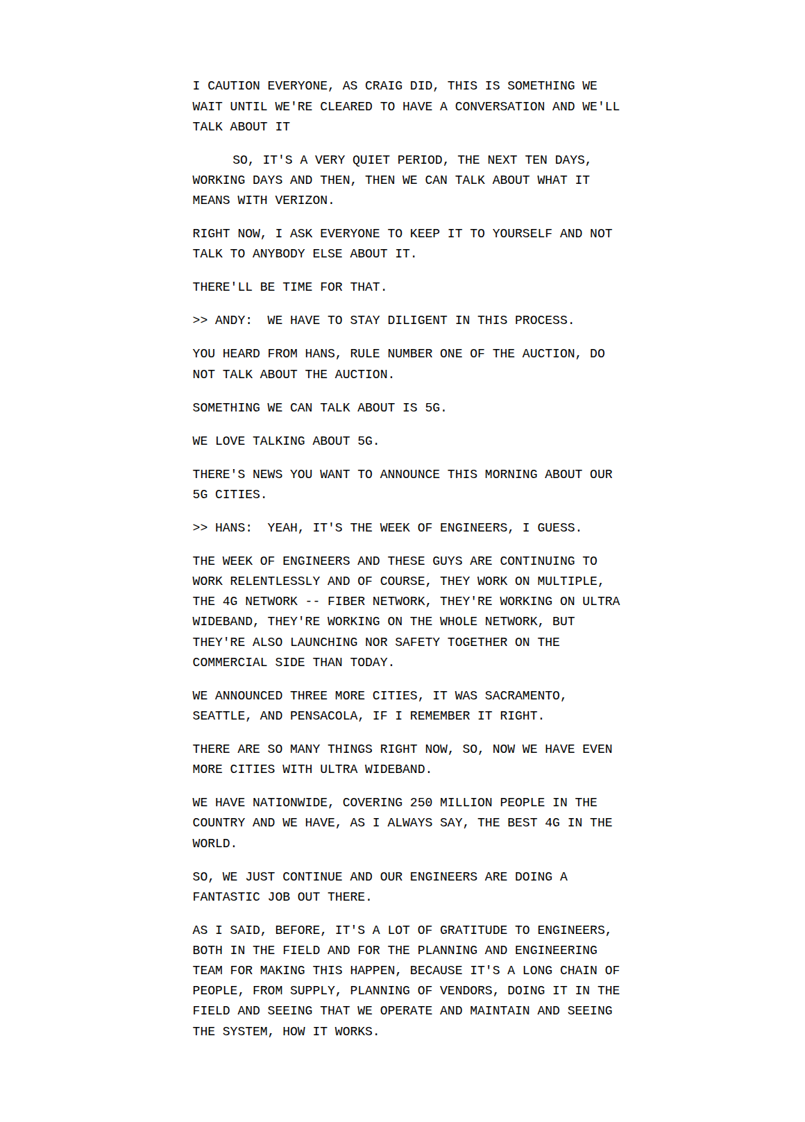I CAUTION EVERYONE, AS CRAIG DID, THIS IS SOMETHING WE WAIT UNTIL WE'RE CLEARED TO HAVE A CONVERSATION AND WE'LL TALK ABOUT IT
SO, IT'S A VERY QUIET PERIOD, THE NEXT TEN DAYS, WORKING DAYS AND THEN, THEN WE CAN TALK ABOUT WHAT IT MEANS WITH VERIZON.
RIGHT NOW, I ASK EVERYONE TO KEEP IT TO YOURSELF AND NOT TALK TO ANYBODY ELSE ABOUT IT.
THERE'LL BE TIME FOR THAT.
>> ANDY: WE HAVE TO STAY DILIGENT IN THIS PROCESS.
YOU HEARD FROM HANS, RULE NUMBER ONE OF THE AUCTION, DO NOT TALK ABOUT THE AUCTION.
SOMETHING WE CAN TALK ABOUT IS 5G.
WE LOVE TALKING ABOUT 5G.
THERE'S NEWS YOU WANT TO ANNOUNCE THIS MORNING ABOUT OUR 5G CITIES.
>> HANS: YEAH, IT'S THE WEEK OF ENGINEERS, I GUESS.
THE WEEK OF ENGINEERS AND THESE GUYS ARE CONTINUING TO WORK RELENTLESSLY AND OF COURSE, THEY WORK ON MULTIPLE, THE 4G NETWORK -- FIBER NETWORK, THEY'RE WORKING ON ULTRA WIDEBAND, THEY'RE WORKING ON THE WHOLE NETWORK, BUT THEY'RE ALSO LAUNCHING NOR SAFETY TOGETHER ON THE COMMERCIAL SIDE THAN TODAY.
WE ANNOUNCED THREE MORE CITIES, IT WAS SACRAMENTO, SEATTLE, AND PENSACOLA, IF I REMEMBER IT RIGHT.
THERE ARE SO MANY THINGS RIGHT NOW, SO, NOW WE HAVE EVEN MORE CITIES WITH ULTRA WIDEBAND.
WE HAVE NATIONWIDE, COVERING 250 MILLION PEOPLE IN THE COUNTRY AND WE HAVE, AS I ALWAYS SAY, THE BEST 4G IN THE WORLD.
SO, WE JUST CONTINUE AND OUR ENGINEERS ARE DOING A FANTASTIC JOB OUT THERE.
AS I SAID, BEFORE, IT'S A LOT OF GRATITUDE TO ENGINEERS, BOTH IN THE FIELD AND FOR THE PLANNING AND ENGINEERING TEAM FOR MAKING THIS HAPPEN, BECAUSE IT'S A LONG CHAIN OF PEOPLE, FROM SUPPLY, PLANNING OF VENDORS, DOING IT IN THE FIELD AND SEEING THAT WE OPERATE AND MAINTAIN AND SEEING THE SYSTEM, HOW IT WORKS.